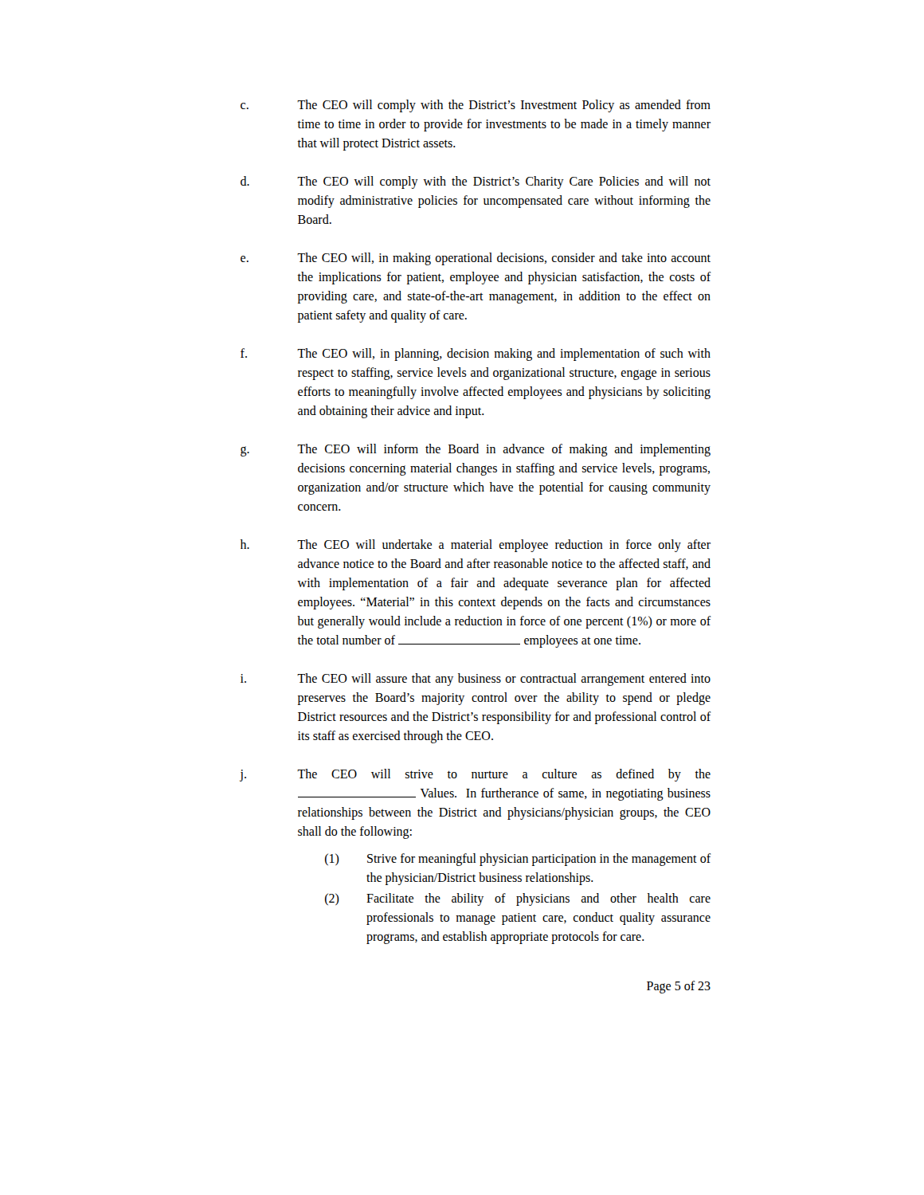c.
The CEO will comply with the District’s Investment Policy as amended from time to time in order to provide for investments to be made in a timely manner that will protect District assets.
d.
The CEO will comply with the District’s Charity Care Policies and will not modify administrative policies for uncompensated care without informing the Board.
e.
The CEO will, in making operational decisions, consider and take into account the implications for patient, employee and physician satisfaction, the costs of providing care, and state-of-the-art management, in addition to the effect on patient safety and quality of care.
f.
The CEO will, in planning, decision making and implementation of such with respect to staffing, service levels and organizational structure, engage in serious efforts to meaningfully involve affected employees and physicians by soliciting and obtaining their advice and input.
g.
The CEO will inform the Board in advance of making and implementing decisions concerning material changes in staffing and service levels, programs, organization and/or structure which have the potential for causing community concern.
h.
The CEO will undertake a material employee reduction in force only after advance notice to the Board and after reasonable notice to the affected staff, and with implementation of a fair and adequate severance plan for affected employees. “Material” in this context depends on the facts and circumstances but generally would include a reduction in force of one percent (1%) or more of the total number of employees at one time.
i.
The CEO will assure that any business or contractual arrangement entered into preserves the Board’s majority control over the ability to spend or pledge District resources and the District’s responsibility for and professional control of its staff as exercised through the CEO.
j.
The CEO will strive to nurture a culture as defined by the Values. In furtherance of same, in negotiating business relationships between the District and physicians/physician groups, the CEO shall do the following:
(1)
Strive for meaningful physician participation in the management of the physician/District business relationships.
(2)
Facilitate the ability of physicians and other health care professionals to manage patient care, conduct quality assurance programs, and establish appropriate protocols for care.
Page 5 of 23